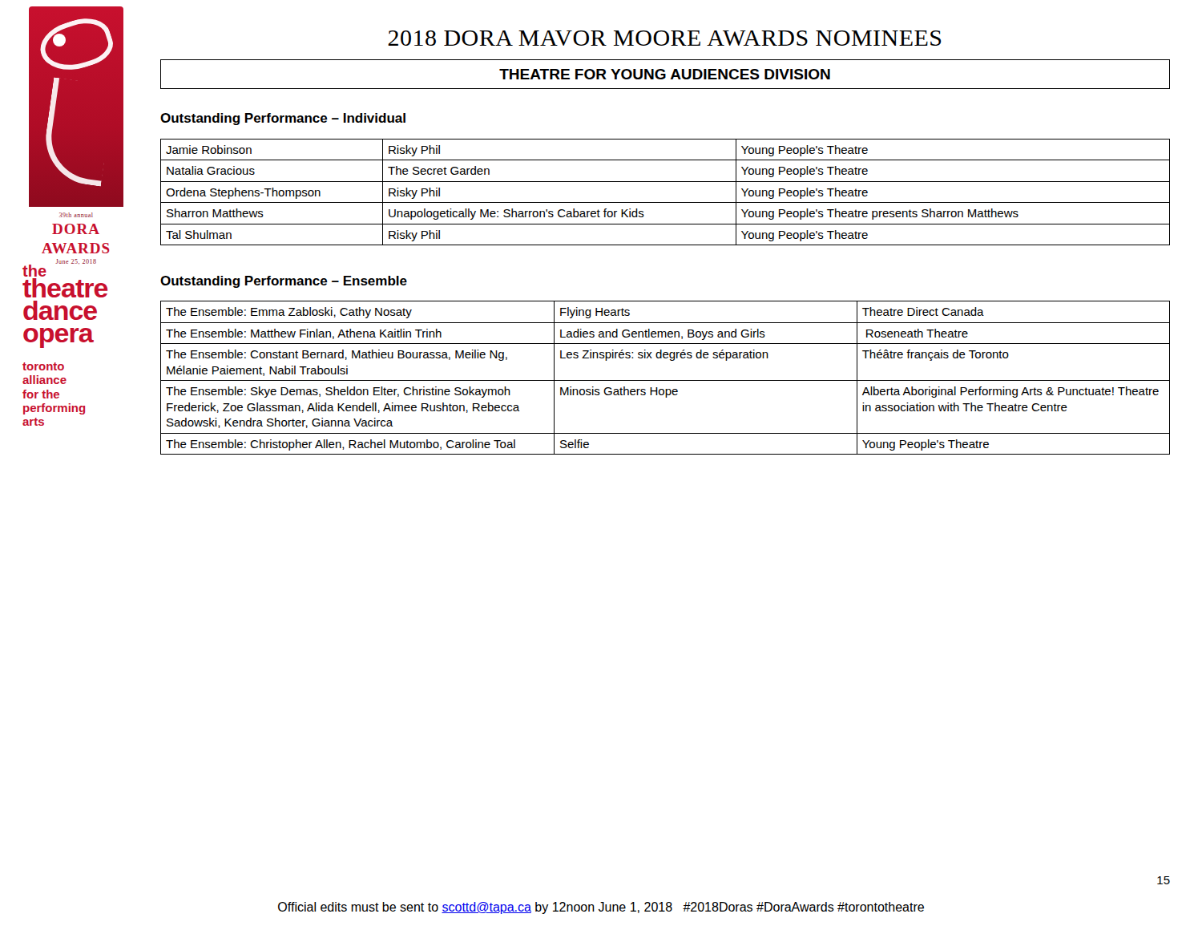39th annual DORA AWARDS June 25, 2018
the theatre dance opera
toronto
alliance
for the
performing
arts
2018 DORA MAVOR MOORE AWARDS NOMINEES
THEATRE FOR YOUNG AUDIENCES DIVISION
Outstanding Performance – Individual
| Jamie Robinson | Risky Phil | Young People's Theatre |
| Natalia Gracious | The Secret Garden | Young People's Theatre |
| Ordena Stephens-Thompson | Risky Phil | Young People's Theatre |
| Sharron Matthews | Unapologetically Me: Sharron's Cabaret for Kids | Young People's Theatre presents Sharron Matthews |
| Tal Shulman | Risky Phil | Young People's Theatre |
Outstanding Performance – Ensemble
| The Ensemble: Emma Zabloski, Cathy Nosaty | Flying Hearts | Theatre Direct Canada |
| The Ensemble: Matthew Finlan, Athena Kaitlin Trinh | Ladies and Gentlemen, Boys and Girls | Roseneath Theatre |
| The Ensemble: Constant Bernard, Mathieu Bourassa, Meilie Ng, Mélanie Paiement, Nabil Traboulsi | Les Zinspirés: six degrés de séparation | Théâtre français de Toronto |
| The Ensemble: Skye Demas, Sheldon Elter, Christine Sokaymoh Frederick, Zoe Glassman, Alida Kendell, Aimee Rushton, Rebecca Sadowski, Kendra Shorter, Gianna Vacirca | Minosis Gathers Hope | Alberta Aboriginal Performing Arts & Punctuate! Theatre in association with The Theatre Centre |
| The Ensemble: Christopher Allen, Rachel Mutombo, Caroline Toal | Selfie | Young People's Theatre |
15
Official edits must be sent to scottd@tapa.ca by 12noon June 1, 2018 #2018Doras #DoraAwards #torontotheatre